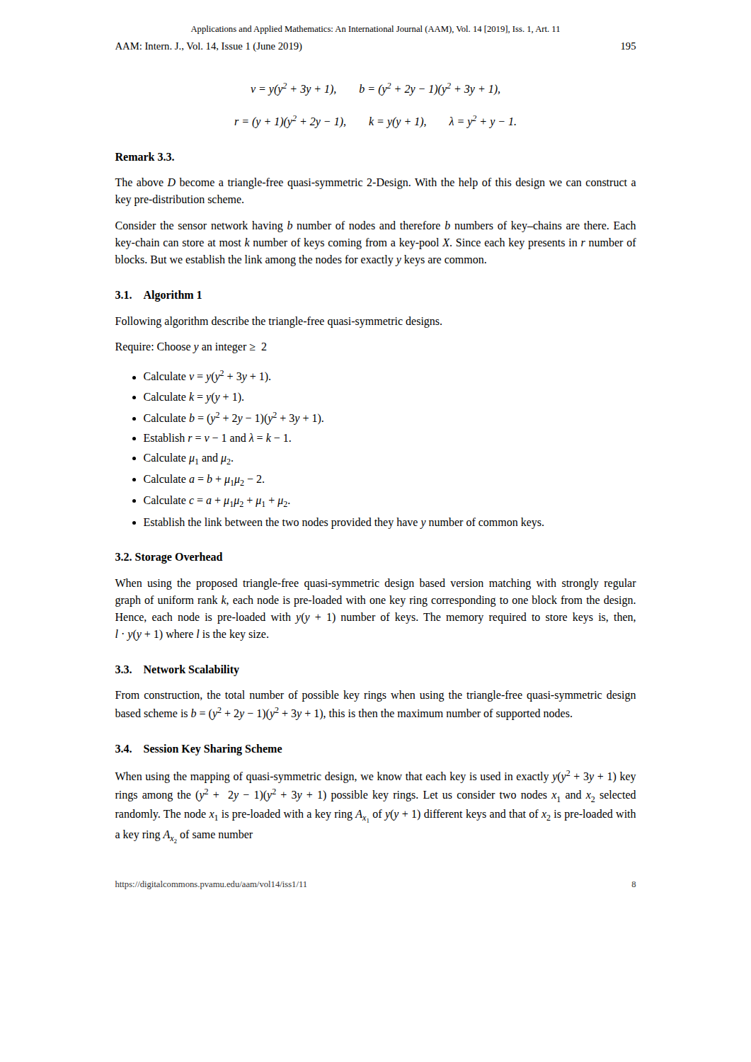Applications and Applied Mathematics: An International Journal (AAM), Vol. 14 [2019], Iss. 1, Art. 11
AAM: Intern. J., Vol. 14, Issue 1 (June 2019) 195
v = y(y2 + 3y + 1),  b = (y2 + 2y − 1)(y2 + 3y + 1),
r = (y + 1)(y2 + 2y − 1),  k = y(y + 1),  λ = y2 + y − 1.
Remark 3.3.
The above D become a triangle-free quasi-symmetric 2-Design. With the help of this design we can construct a key pre-distribution scheme.
Consider the sensor network having b number of nodes and therefore b numbers of key–chains are there. Each key-chain can store at most k number of keys coming from a key-pool X. Since each key presents in r number of blocks. But we establish the link among the nodes for exactly y keys are common.
3.1. Algorithm 1
Following algorithm describe the triangle-free quasi-symmetric designs.
Require: Choose y an integer ≥ 2
Calculate v = y(y2 + 3y + 1).
Calculate k = y(y + 1).
Calculate b = (y2 + 2y − 1)(y2 + 3y + 1).
Establish r = v − 1 and λ = k − 1.
Calculate μ1 and μ2.
Calculate a = b + μ1μ2 − 2.
Calculate c = a + μ1μ2 + μ1 + μ2.
Establish the link between the two nodes provided they have y number of common keys.
3.2. Storage Overhead
When using the proposed triangle-free quasi-symmetric design based version matching with strongly regular graph of uniform rank k, each node is pre-loaded with one key ring corresponding to one block from the design. Hence, each node is pre-loaded with y(y + 1) number of keys. The memory required to store keys is, then, l · y(y + 1) where l is the key size.
3.3. Network Scalability
From construction, the total number of possible key rings when using the triangle-free quasi-symmetric design based scheme is b = (y2 + 2y − 1)(y2 + 3y + 1), this is then the maximum number of supported nodes.
3.4. Session Key Sharing Scheme
When using the mapping of quasi-symmetric design, we know that each key is used in exactly y(y2 + 3y + 1) key rings among the (y2 + 2y − 1)(y2 + 3y + 1) possible key rings. Let us consider two nodes x1 and x2 selected randomly. The node x1 is pre-loaded with a key ring Ax1 of y(y + 1) different keys and that of x2 is pre-loaded with a key ring Ax2 of same number
https://digitalcommons.pvamu.edu/aam/vol14/iss1/11 8